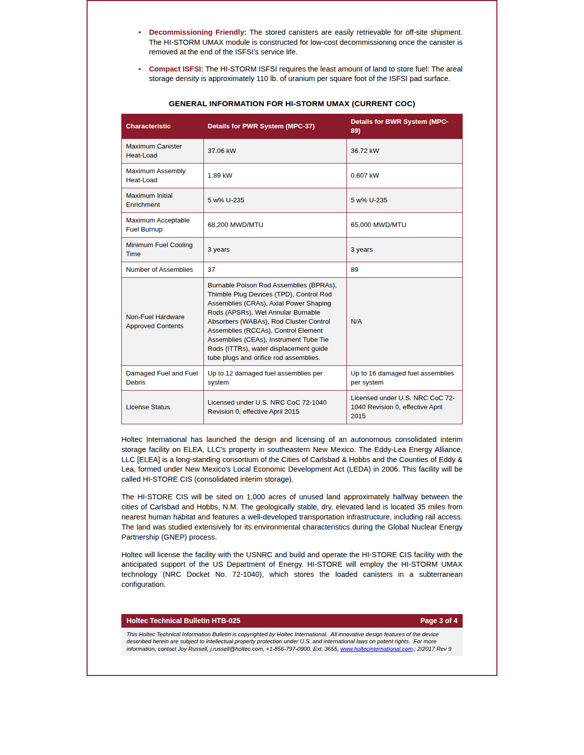Decommissioning Friendly: The stored canisters are easily retrievable for off-site shipment. The HI-STORM UMAX module is constructed for low-cost decommissioning once the canister is removed at the end of the ISFSI's service life.
Compact ISFSI: The HI-STORM ISFSI requires the least amount of land to store fuel: The areal storage density is approximately 110 lb. of uranium per square foot of the ISFSI pad surface.
GENERAL INFORMATION FOR HI-STORM UMAX (CURRENT COC)
| Characteristic | Details for PWR System (MPC-37) | Details for BWR System (MPC-89) |
| --- | --- | --- |
| Maximum Canister Heat-Load | 37.06 kW | 36.72 kW |
| Maximum Assembly Heat-Load | 1.89 kW | 0.607 kW |
| Maximum Initial Enrichment | 5 w% U-235 | 5 w% U-235 |
| Maximum Acceptable Fuel Burnup | 68,200 MWD/MTU | 65,000 MWD/MTU |
| Minimum Fuel Cooling Time | 3 years | 3 years |
| Number of Assemblies | 37 | 89 |
| Non-Fuel Hardware Approved Contents | Burnable Poison Rod Assemblies (BPRAs), Thimble Plug Devices (TPD), Control Rod Assemblies (CRAs), Axial Power Shaping Rods (APSRs), Wet Annular Burnable Absorbers (WABAs), Rod Cluster Control Assemblies (RCCAs), Control Element Assemblies (CEAs), Instrument Tube Tie Rods (ITTRs), water displacement guide tube plugs and orifice rod assemblies. | N/A |
| Damaged Fuel and Fuel Debris | Up to 12 damaged fuel assemblies per system | Up to 16 damaged fuel assemblies per system |
| License Status | Licensed under U.S. NRC CoC 72-1040 Revision 0, effective April 2015 | Licensed under U.S. NRC CoC 72-1040 Revision 0, effective April 2015 |
Holtec International has launched the design and licensing of an autonomous consolidated interim storage facility on ELEA, LLC's property in southeastern New Mexico. The Eddy-Lea Energy Alliance, LLC [ELEA] is a long-standing consortium of the Cities of Carlsbad & Hobbs and the Counties of Eddy & Lea, formed under New Mexico's Local Economic Development Act (LEDA) in 2006. This facility will be called HI-STORE CIS (consolidated interim storage).
The HI-STORE CIS will be sited on 1,000 acres of unused land approximately halfway between the cities of Carlsbad and Hobbs, N.M. The geologically stable, dry, elevated land is located 35 miles from nearest human habitat and features a well-developed transportation infrastructure, including rail access. The land was studied extensively for its environmental characteristics during the Global Nuclear Energy Partnership (GNEP) process.
Holtec will license the facility with the USNRC and build and operate the HI-STORE CIS facility with the anticipated support of the US Department of Energy. HI-STORE will employ the HI-STORM UMAX technology (NRC Docket No. 72-1040), which stores the loaded canisters in a subterranean configuration.
Holtec Technical Bulletin HTB-025 Page 3 of 4
This Holtec Technical Information Bulletin is copyrighted by Holtec International. All innovative design features of the device described herein are subject to intellectual property protection under U.S. and international laws on patent rights. For more information, contact Joy Russell, j.russell@holtec.com, +1-856-797-0900, Ext. 3655, www.holtecinternational.com.; 2/2017 Rev 9